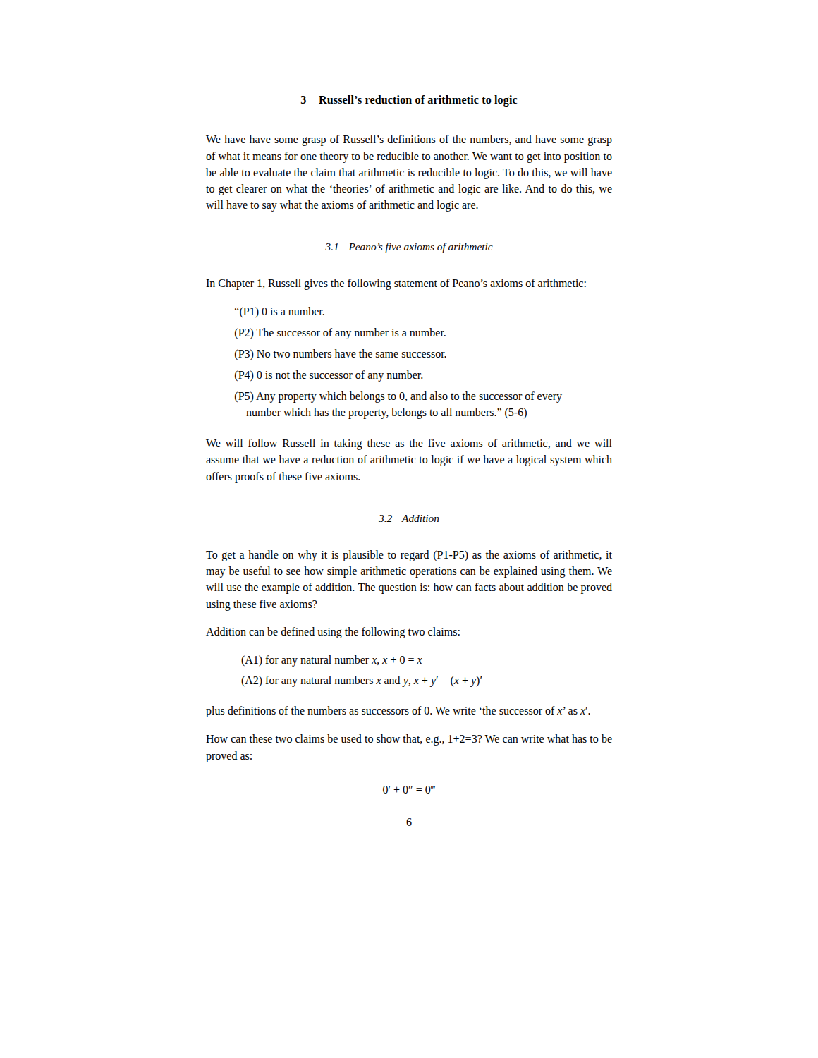3 Russell’s reduction of arithmetic to logic
We have have some grasp of Russell’s definitions of the numbers, and have some grasp of what it means for one theory to be reducible to another. We want to get into position to be able to evaluate the claim that arithmetic is reducible to logic. To do this, we will have to get clearer on what the ‘theories’ of arithmetic and logic are like. And to do this, we will have to say what the axioms of arithmetic and logic are.
3.1 Peano’s five axioms of arithmetic
In Chapter 1, Russell gives the following statement of Peano’s axioms of arithmetic:
“(P1) 0 is a number.
(P2) The successor of any number is a number.
(P3) No two numbers have the same successor.
(P4) 0 is not the successor of any number.
(P5) Any property which belongs to 0, and also to the successor of every number which has the property, belongs to all numbers.” (5-6)
We will follow Russell in taking these as the five axioms of arithmetic, and we will assume that we have a reduction of arithmetic to logic if we have a logical system which offers proofs of these five axioms.
3.2 Addition
To get a handle on why it is plausible to regard (P1-P5) as the axioms of arithmetic, it may be useful to see how simple arithmetic operations can be explained using them. We will use the example of addition. The question is: how can facts about addition be proved using these five axioms?
Addition can be defined using the following two claims:
(A1) for any natural number x, x + 0 = x
(A2) for any natural numbers x and y, x + y′ = (x + y)′
plus definitions of the numbers as successors of 0. We write ‘the successor of x’ as x′.
How can these two claims be used to show that, e.g., 1+2=3? We can write what has to be proved as:
0′ + 0″ = 0‴
6